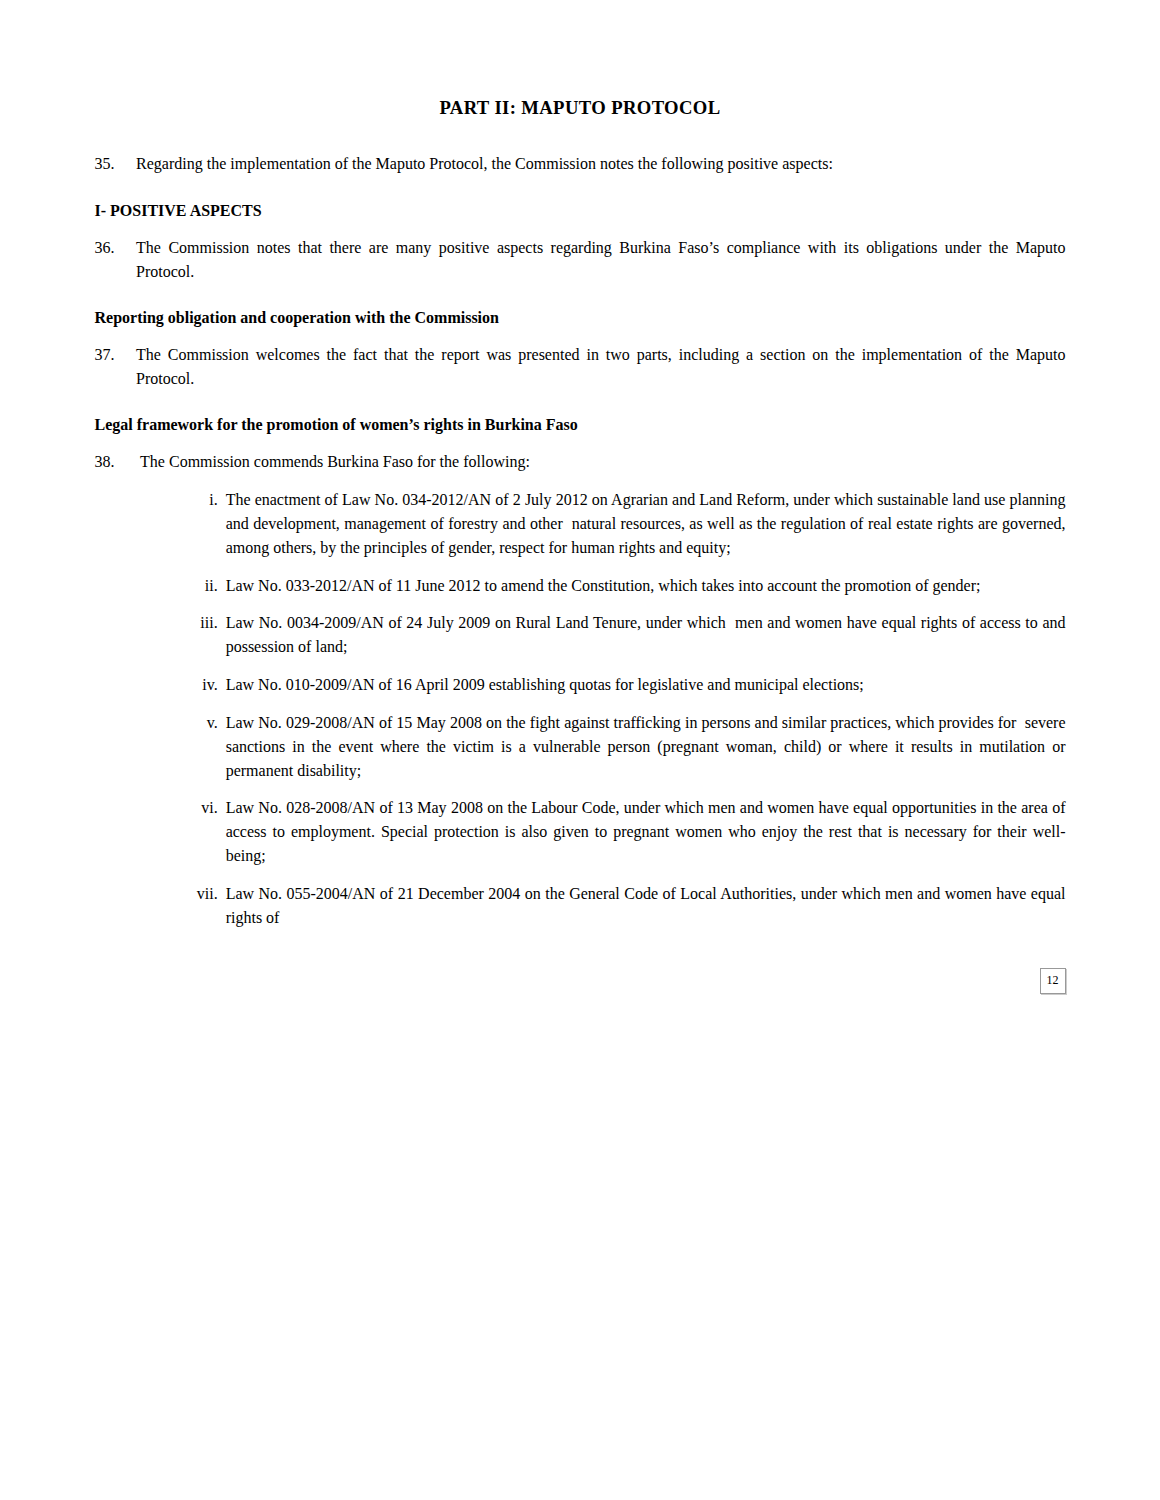PART II: MAPUTO PROTOCOL
Regarding the implementation of the Maputo Protocol, the Commission notes the following positive aspects:
I- POSITIVE ASPECTS
The Commission notes that there are many positive aspects regarding Burkina Faso’s compliance with its obligations under the Maputo Protocol.
Reporting obligation and cooperation with the Commission
The Commission welcomes the fact that the report was presented in two parts, including a section on the implementation of the Maputo Protocol.
Legal framework for the promotion of women’s rights in Burkina Faso
The Commission commends Burkina Faso for the following:
The enactment of Law No. 034-2012/AN of 2 July 2012 on Agrarian and Land Reform, under which sustainable land use planning and development, management of forestry and other natural resources, as well as the regulation of real estate rights are governed, among others, by the principles of gender, respect for human rights and equity;
Law No. 033-2012/AN of 11 June 2012 to amend the Constitution, which takes into account the promotion of gender;
Law No. 0034-2009/AN of 24 July 2009 on Rural Land Tenure, under which men and women have equal rights of access to and possession of land;
Law No. 010-2009/AN of 16 April 2009 establishing quotas for legislative and municipal elections;
Law No. 029-2008/AN of 15 May 2008 on the fight against trafficking in persons and similar practices, which provides for severe sanctions in the event where the victim is a vulnerable person (pregnant woman, child) or where it results in mutilation or permanent disability;
Law No. 028-2008/AN of 13 May 2008 on the Labour Code, under which men and women have equal opportunities in the area of access to employment. Special protection is also given to pregnant women who enjoy the rest that is necessary for their well-being;
Law No. 055-2004/AN of 21 December 2004 on the General Code of Local Authorities, under which men and women have equal rights of
12